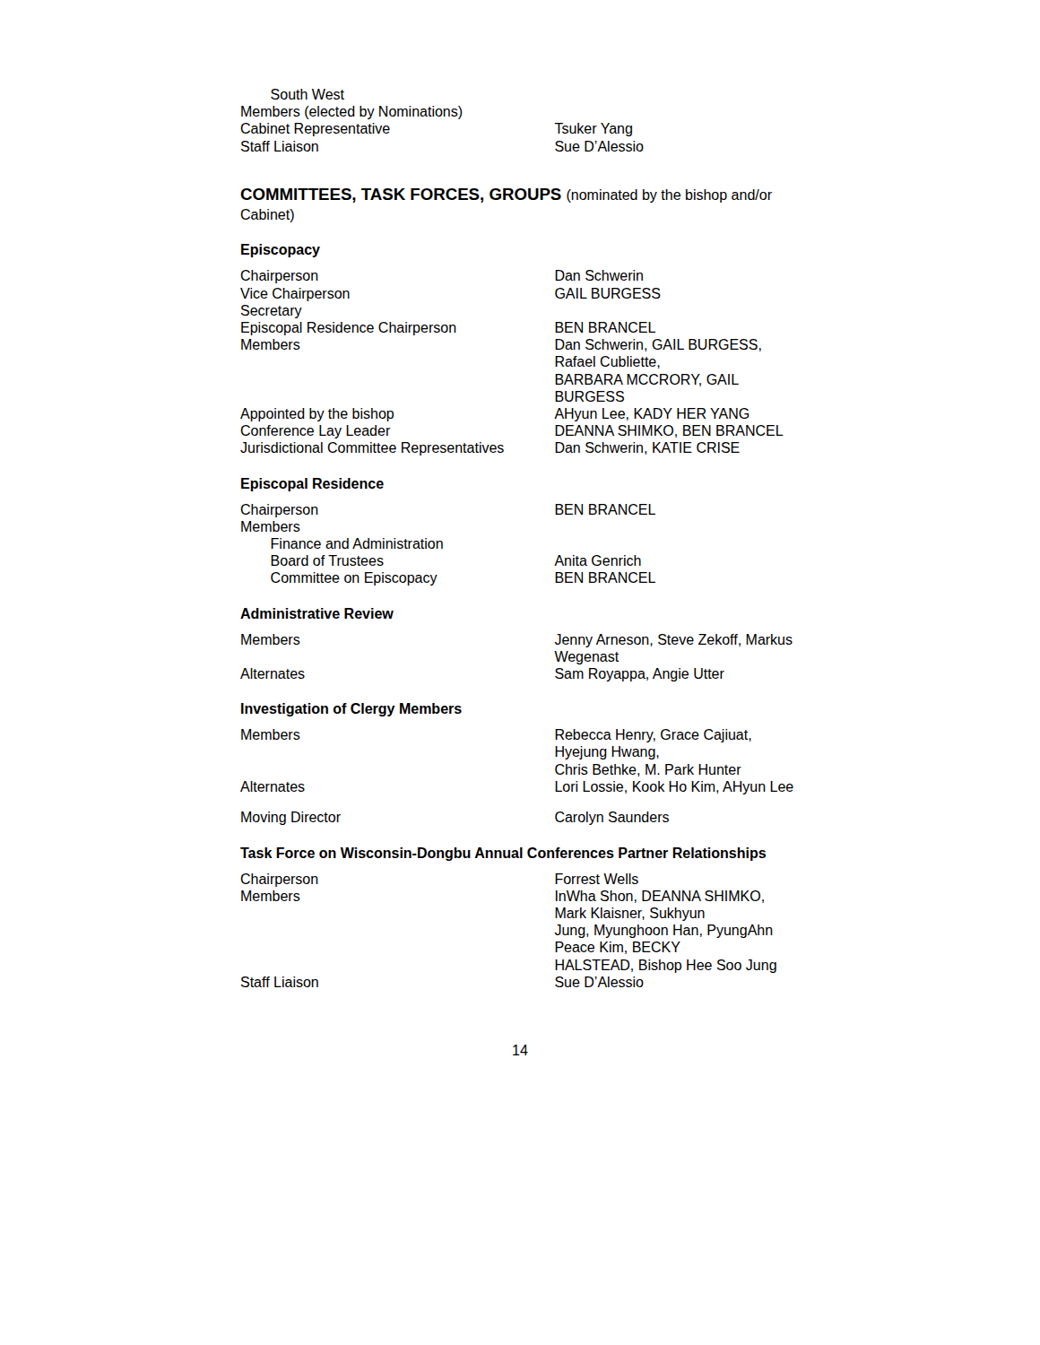| South West | |
| Members (elected by Nominations) | |
| Cabinet Representative | Tsuker Yang |
| Staff Liaison | Sue D’Alessio |
COMMITTEES, TASK FORCES, GROUPS (nominated by the bishop and/or Cabinet)
Episcopacy
| Chairperson | Dan Schwerin |
| Vice Chairperson | GAIL BURGESS |
| Secretary | |
| Episcopal Residence Chairperson | BEN BRANCEL |
| Members | Dan Schwerin, GAIL BURGESS, Rafael Cubliette, BARBARA MCCRORY, GAIL BURGESS |
| Appointed by the bishop | AHyun Lee, KADY HER YANG |
| Conference Lay Leader | DEANNA SHIMKO, BEN BRANCEL |
| Jurisdictional Committee Representatives | Dan Schwerin, KATIE CRISE |
Episcopal Residence
| Chairperson | BEN BRANCEL |
| Members | |
| Finance and Administration | |
| Board of Trustees | Anita Genrich |
| Committee on Episcopacy | BEN BRANCEL |
Administrative Review
| Members | Jenny Arneson, Steve Zekoff, Markus Wegenast |
| Alternates | Sam Royappa, Angie Utter |
Investigation of Clergy Members
| Members | Rebecca Henry, Grace Cajiuat, Hyejung Hwang, Chris Bethke, M. Park Hunter |
| Alternates | Lori Lossie, Kook Ho Kim, AHyun Lee |
| Moving Director | Carolyn Saunders |
Task Force on Wisconsin-Dongbu Annual Conferences Partner Relationships
| Chairperson | Forrest Wells |
| Members | InWha Shon, DEANNA SHIMKO, Mark Klaisner, Sukhyun Jung, Myunghoon Han, PyungAhn Peace Kim, BECKY HALSTEAD, Bishop Hee Soo Jung |
| Staff Liaison | Sue D’Alessio |
14